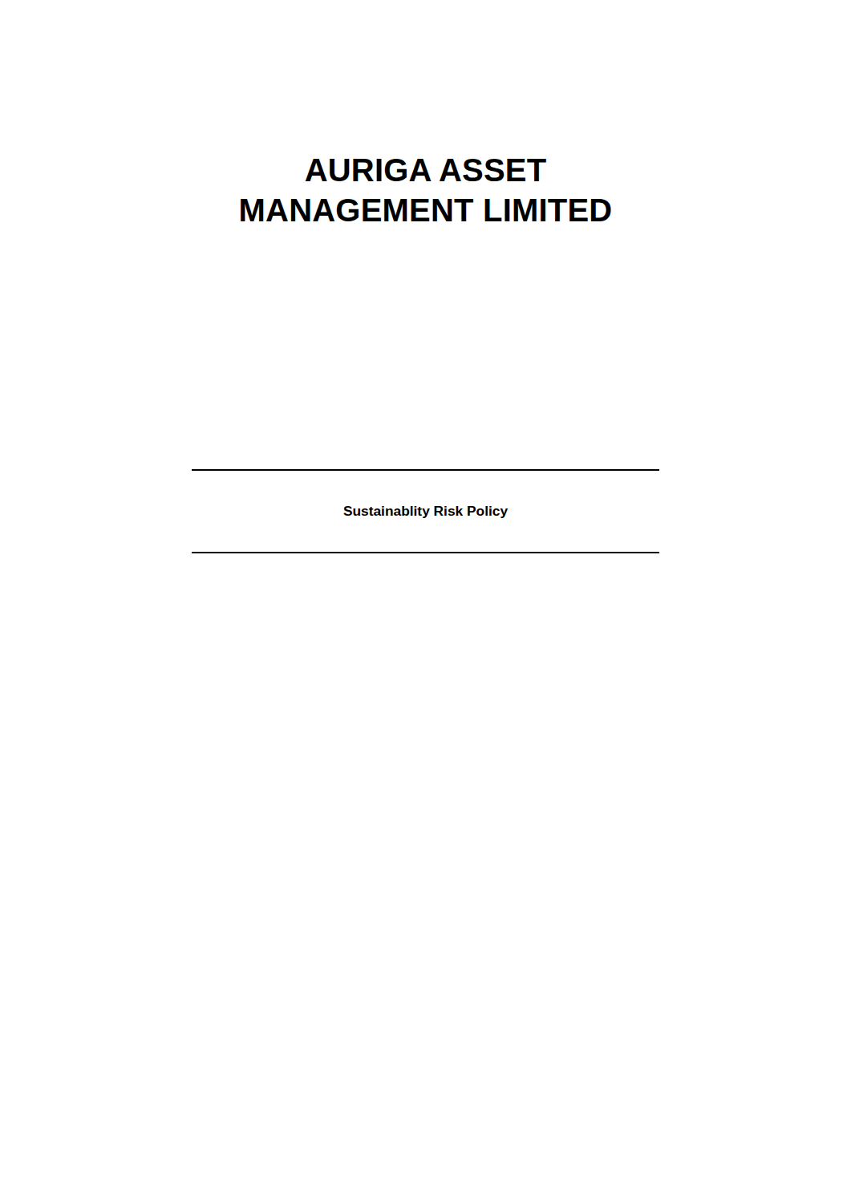AURIGA ASSET MANAGEMENT LIMITED
Sustainablity Risk Policy